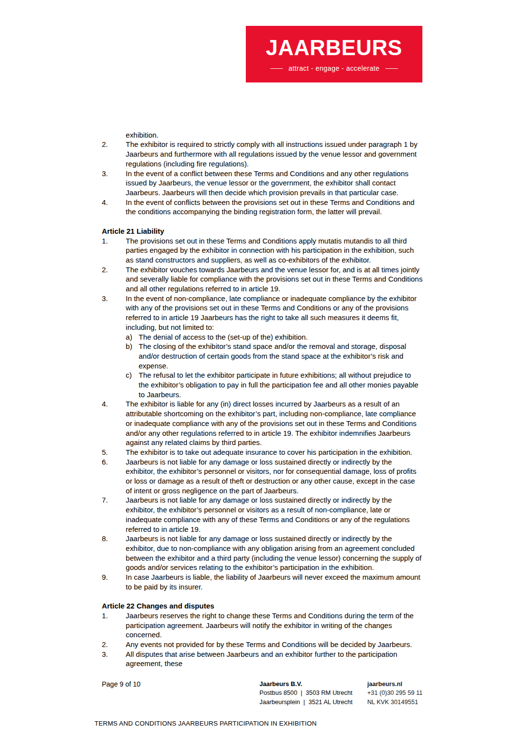JAARBEURS
attract - engage - accelerate
exhibition.
2. The exhibitor is required to strictly comply with all instructions issued under paragraph 1 by Jaarbeurs and furthermore with all regulations issued by the venue lessor and government regulations (including fire regulations).
3. In the event of a conflict between these Terms and Conditions and any other regulations issued by Jaarbeurs, the venue lessor or the government, the exhibitor shall contact Jaarbeurs. Jaarbeurs will then decide which provision prevails in that particular case.
4. In the event of conflicts between the provisions set out in these Terms and Conditions and the conditions accompanying the binding registration form, the latter will prevail.
Article 21 Liability
1. The provisions set out in these Terms and Conditions apply mutatis mutandis to all third parties engaged by the exhibitor in connection with his participation in the exhibition, such as stand constructors and suppliers, as well as co-exhibitors of the exhibitor.
2. The exhibitor vouches towards Jaarbeurs and the venue lessor for, and is at all times jointly and severally liable for compliance with the provisions set out in these Terms and Conditions and all other regulations referred to in article 19.
3. In the event of non-compliance, late compliance or inadequate compliance by the exhibitor with any of the provisions set out in these Terms and Conditions or any of the provisions referred to in article 19 Jaarbeurs has the right to take all such measures it deems fit, including, but not limited to:
a) The denial of access to the (set-up of the) exhibition.
b) The closing of the exhibitor’s stand space and/or the removal and storage, disposal and/or destruction of certain goods from the stand space at the exhibitor’s risk and expense.
c) The refusal to let the exhibitor participate in future exhibitions; all without prejudice to the exhibitor’s obligation to pay in full the participation fee and all other monies payable to Jaarbeurs.
4. The exhibitor is liable for any (in) direct losses incurred by Jaarbeurs as a result of an attributable shortcoming on the exhibitor’s part, including non-compliance, late compliance or inadequate compliance with any of the provisions set out in these Terms and Conditions and/or any other regulations referred to in article 19. The exhibitor indemnifies Jaarbeurs against any related claims by third parties.
5. The exhibitor is to take out adequate insurance to cover his participation in the exhibition.
6. Jaarbeurs is not liable for any damage or loss sustained directly or indirectly by the exhibitor, the exhibitor’s personnel or visitors, nor for consequential damage, loss of profits or loss or damage as a result of theft or destruction or any other cause, except in the case of intent or gross negligence on the part of Jaarbeurs.
7. Jaarbeurs is not liable for any damage or loss sustained directly or indirectly by the exhibitor, the exhibitor’s personnel or visitors as a result of non-compliance, late or inadequate compliance with any of these Terms and Conditions or any of the regulations referred to in article 19.
8. Jaarbeurs is not liable for any damage or loss sustained directly or indirectly by the exhibitor, due to non-compliance with any obligation arising from an agreement concluded between the exhibitor and a third party (including the venue lessor) concerning the supply of goods and/or services relating to the exhibitor’s participation in the exhibition.
9. In case Jaarbeurs is liable, the liability of Jaarbeurs will never exceed the maximum amount to be paid by its insurer.
Article 22 Changes and disputes
1. Jaarbeurs reserves the right to change these Terms and Conditions during the term of the participation agreement. Jaarbeurs will notify the exhibitor in writing of the changes concerned.
2. Any events not provided for by these Terms and Conditions will be decided by Jaarbeurs.
3. All disputes that arise between Jaarbeurs and an exhibitor further to the participation agreement, these
Page 9 of 10
Jaarbeurs B.V.
Postbus 8500 | 3503 RM Utrecht
Jaarbeursplein | 3521 AL Utrecht
jaarbeurs.nl
+31 (0)30 295 59 11
NL KVK 30149551
TERMS AND CONDITIONS JAARBEURS PARTICIPATION IN EXHIBITION